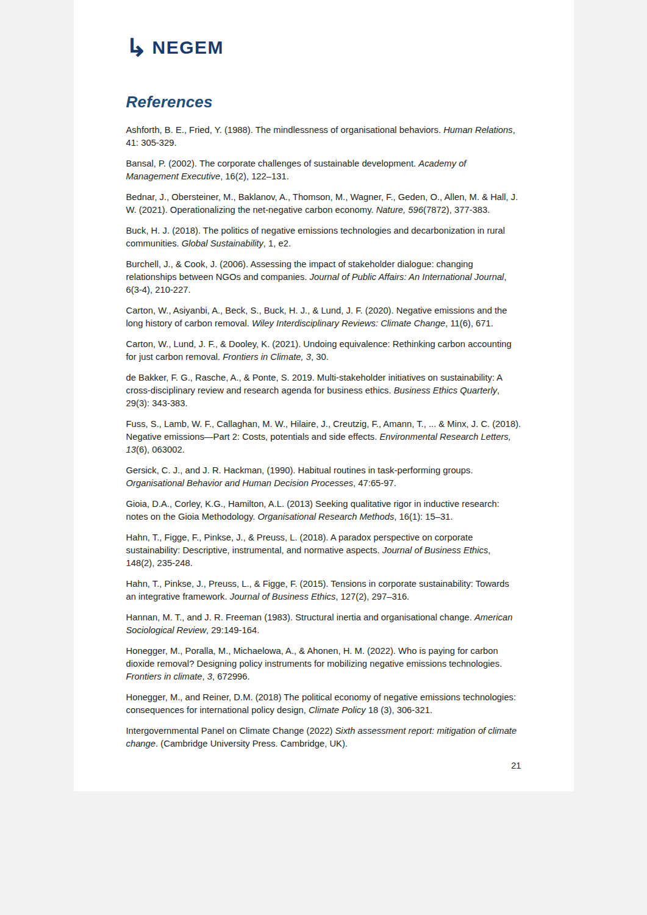↳ NEGEM
References
Ashforth, B. E., Fried, Y. (1988). The mindlessness of organisational behaviors. Human Relations, 41: 305-329.
Bansal, P. (2002). The corporate challenges of sustainable development. Academy of Management Executive, 16(2), 122–131.
Bednar, J., Obersteiner, M., Baklanov, A., Thomson, M., Wagner, F., Geden, O., Allen, M. & Hall, J. W. (2021). Operationalizing the net-negative carbon economy. Nature, 596(7872), 377-383.
Buck, H. J. (2018). The politics of negative emissions technologies and decarbonization in rural communities. Global Sustainability, 1, e2.
Burchell, J., & Cook, J. (2006). Assessing the impact of stakeholder dialogue: changing relationships between NGOs and companies. Journal of Public Affairs: An International Journal, 6(3-4), 210-227.
Carton, W., Asiyanbi, A., Beck, S., Buck, H. J., & Lund, J. F. (2020). Negative emissions and the long history of carbon removal. Wiley Interdisciplinary Reviews: Climate Change, 11(6), 671.
Carton, W., Lund, J. F., & Dooley, K. (2021). Undoing equivalence: Rethinking carbon accounting for just carbon removal. Frontiers in Climate, 3, 30.
de Bakker, F. G., Rasche, A., & Ponte, S. 2019. Multi-stakeholder initiatives on sustainability: A cross-disciplinary review and research agenda for business ethics. Business Ethics Quarterly, 29(3): 343-383.
Fuss, S., Lamb, W. F., Callaghan, M. W., Hilaire, J., Creutzig, F., Amann, T., ... & Minx, J. C. (2018). Negative emissions—Part 2: Costs, potentials and side effects. Environmental Research Letters, 13(6), 063002.
Gersick, C. J., and J. R. Hackman, (1990). Habitual routines in task-performing groups. Organisational Behavior and Human Decision Processes, 47:65-97.
Gioia, D.A., Corley, K.G., Hamilton, A.L. (2013) Seeking qualitative rigor in inductive research: notes on the Gioia Methodology. Organisational Research Methods, 16(1): 15–31.
Hahn, T., Figge, F., Pinkse, J., & Preuss, L. (2018). A paradox perspective on corporate sustainability: Descriptive, instrumental, and normative aspects. Journal of Business Ethics, 148(2), 235-248.
Hahn, T., Pinkse, J., Preuss, L., & Figge, F. (2015). Tensions in corporate sustainability: Towards an integrative framework. Journal of Business Ethics, 127(2), 297–316.
Hannan, M. T., and J. R. Freeman (1983). Structural inertia and organisational change. American Sociological Review, 29:149-164.
Honegger, M., Poralla, M., Michaelowa, A., & Ahonen, H. M. (2022). Who is paying for carbon dioxide removal? Designing policy instruments for mobilizing negative emissions technologies. Frontiers in climate, 3, 672996.
Honegger, M., and Reiner, D.M. (2018) The political economy of negative emissions technologies: consequences for international policy design, Climate Policy 18 (3), 306-321.
Intergovernmental Panel on Climate Change (2022) Sixth assessment report: mitigation of climate change. (Cambridge University Press. Cambridge, UK).
21